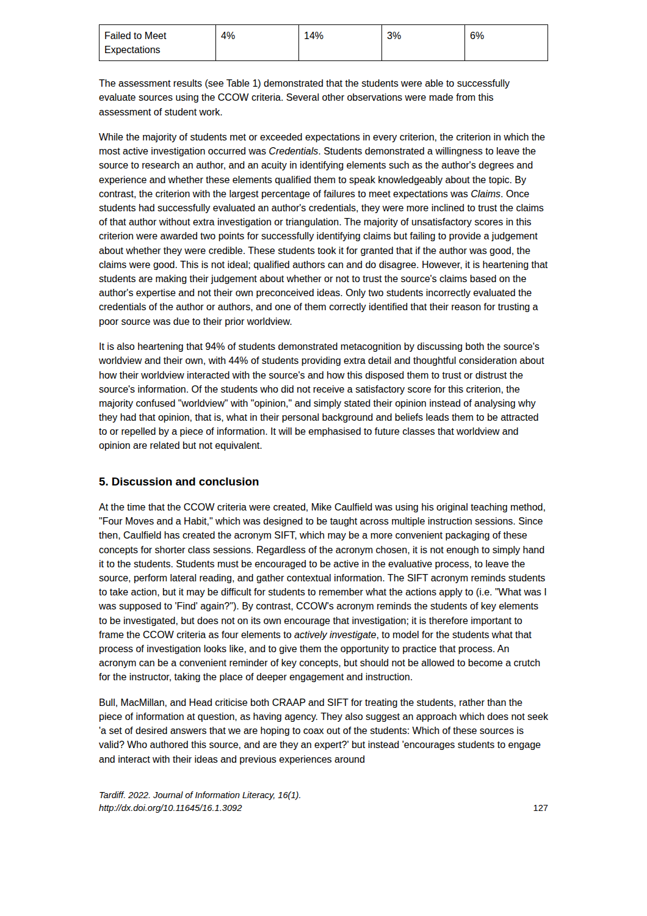| Failed to Meet Expectations | 4% | 14% | 3% | 6% |
The assessment results (see Table 1) demonstrated that the students were able to successfully evaluate sources using the CCOW criteria. Several other observations were made from this assessment of student work.
While the majority of students met or exceeded expectations in every criterion, the criterion in which the most active investigation occurred was Credentials. Students demonstrated a willingness to leave the source to research an author, and an acuity in identifying elements such as the author's degrees and experience and whether these elements qualified them to speak knowledgeably about the topic. By contrast, the criterion with the largest percentage of failures to meet expectations was Claims. Once students had successfully evaluated an author's credentials, they were more inclined to trust the claims of that author without extra investigation or triangulation. The majority of unsatisfactory scores in this criterion were awarded two points for successfully identifying claims but failing to provide a judgement about whether they were credible. These students took it for granted that if the author was good, the claims were good. This is not ideal; qualified authors can and do disagree. However, it is heartening that students are making their judgement about whether or not to trust the source's claims based on the author's expertise and not their own preconceived ideas. Only two students incorrectly evaluated the credentials of the author or authors, and one of them correctly identified that their reason for trusting a poor source was due to their prior worldview.
It is also heartening that 94% of students demonstrated metacognition by discussing both the source's worldview and their own, with 44% of students providing extra detail and thoughtful consideration about how their worldview interacted with the source's and how this disposed them to trust or distrust the source's information. Of the students who did not receive a satisfactory score for this criterion, the majority confused "worldview" with "opinion," and simply stated their opinion instead of analysing why they had that opinion, that is, what in their personal background and beliefs leads them to be attracted to or repelled by a piece of information. It will be emphasised to future classes that worldview and opinion are related but not equivalent.
5. Discussion and conclusion
At the time that the CCOW criteria were created, Mike Caulfield was using his original teaching method, "Four Moves and a Habit," which was designed to be taught across multiple instruction sessions. Since then, Caulfield has created the acronym SIFT, which may be a more convenient packaging of these concepts for shorter class sessions. Regardless of the acronym chosen, it is not enough to simply hand it to the students. Students must be encouraged to be active in the evaluative process, to leave the source, perform lateral reading, and gather contextual information. The SIFT acronym reminds students to take action, but it may be difficult for students to remember what the actions apply to (i.e. "What was I was supposed to 'Find' again?"). By contrast, CCOW's acronym reminds the students of key elements to be investigated, but does not on its own encourage that investigation; it is therefore important to frame the CCOW criteria as four elements to actively investigate, to model for the students what that process of investigation looks like, and to give them the opportunity to practice that process. An acronym can be a convenient reminder of key concepts, but should not be allowed to become a crutch for the instructor, taking the place of deeper engagement and instruction.
Bull, MacMillan, and Head criticise both CRAAP and SIFT for treating the students, rather than the piece of information at question, as having agency. They also suggest an approach which does not seek 'a set of desired answers that we are hoping to coax out of the students: Which of these sources is valid? Who authored this source, and are they an expert?' but instead 'encourages students to engage and interact with their ideas and previous experiences around
Tardiff. 2022. Journal of Information Literacy, 16(1).
http://dx.doi.org/10.11645/16.1.3092
127